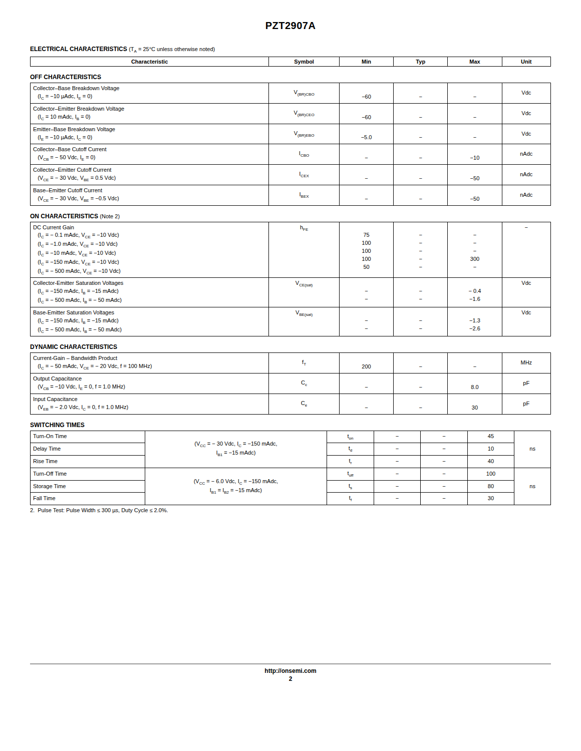PZT2907A
ELECTRICAL CHARACTERISTICS (TA = 25°C unless otherwise noted)
| Characteristic | Symbol | Min | Typ | Max | Unit |
| --- | --- | --- | --- | --- | --- |
OFF CHARACTERISTICS
| Collector–Base Breakdown Voltage (I C = −10 µAdc, I E = 0) | V (BR)CBO | −60 | − | − | Vdc |
| Collector–Emitter Breakdown Voltage (I C = 10 mAdc, I B = 0) | V (BR)CEO | −60 | − | − | Vdc |
| Emitter–Base Breakdown Voltage (I E = −10 µAdc, I C = 0) | V (BR)EBO | −5.0 | − | − | Vdc |
| Collector–Base Cutoff Current (V CB = − 50 Vdc, I E = 0) | I CBO | − | − | −10 | nAdc |
| Collector–Emitter Cutoff Current (V CE = − 30 Vdc, V BE = 0.5 Vdc) | I CEX | − | − | −50 | nAdc |
| Base–Emitter Cutoff Current (V CE = − 30 Vdc, V BE = −0.5 Vdc) | I BEX | − | − | −50 | nAdc |
ON CHARACTERISTICS (Note 2)
| DC Current Gain (I C = − 0.1 mAdc, V CE = −10 Vdc) (I C = −1.0 mAdc, V CE = −10 Vdc) (I C = −10 mAdc, V CE = −10 Vdc) (I C = −150 mAdc, V CE = −10 Vdc) (I C = − 500 mAdc, V CE = −10 Vdc) | h FE | 75 100 100 100 50 | − − − − − | − − − 300 − | − |
| Collector-Emitter Saturation Voltages (I C = −150 mAdc, I B = −15 mAdc) (I C = − 500 mAdc, I B = − 50 mAdc) | V CE(sat) | − − | − − | − 0.4 −1.6 | Vdc |
| Base-Emitter Saturation Voltages (I C = −150 mAdc, I B = −15 mAdc) (I C = − 500 mAdc, I B = − 50 mAdc) | V BE(sat) | − − | − − | −1.3 −2.6 | Vdc |
DYNAMIC CHARACTERISTICS
| Current-Gain – Bandwidth Product (I C = − 50 mAdc, V CE = − 20 Vdc, f = 100 MHz) | f T | 200 | − | − | MHz |
| Output Capacitance (V CB = −10 Vdc, I E = 0, f = 1.0 MHz) | C c | − | − | 8.0 | pF |
| Input Capacitance (V EB = − 2.0 Vdc, I C = 0, f = 1.0 MHz) | C e | − | − | 30 | pF |
SWITCHING TIMES
| Turn-On Time | (V CC = − 30 Vdc, I C = −150 mAdc, I B1 = −15 mAdc) | t on | − | − | 45 | ns |
| Delay Time | t d | − | − | 10 |
| Rise Time | t r | − | − | 40 |
| Turn-Off Time | (V CC = − 6.0 Vdc, I C = −150 mAdc, I B1 = I B2 = −15 mAdc) | t off | − | − | 100 | ns |
| Storage Time | t s | − | − | 80 |
| Fall Time | t f | − | − | 30 |
2. Pulse Test: Pulse Width ≤ 300 µs, Duty Cycle ≤ 2.0%.
http://onsemi.com
2